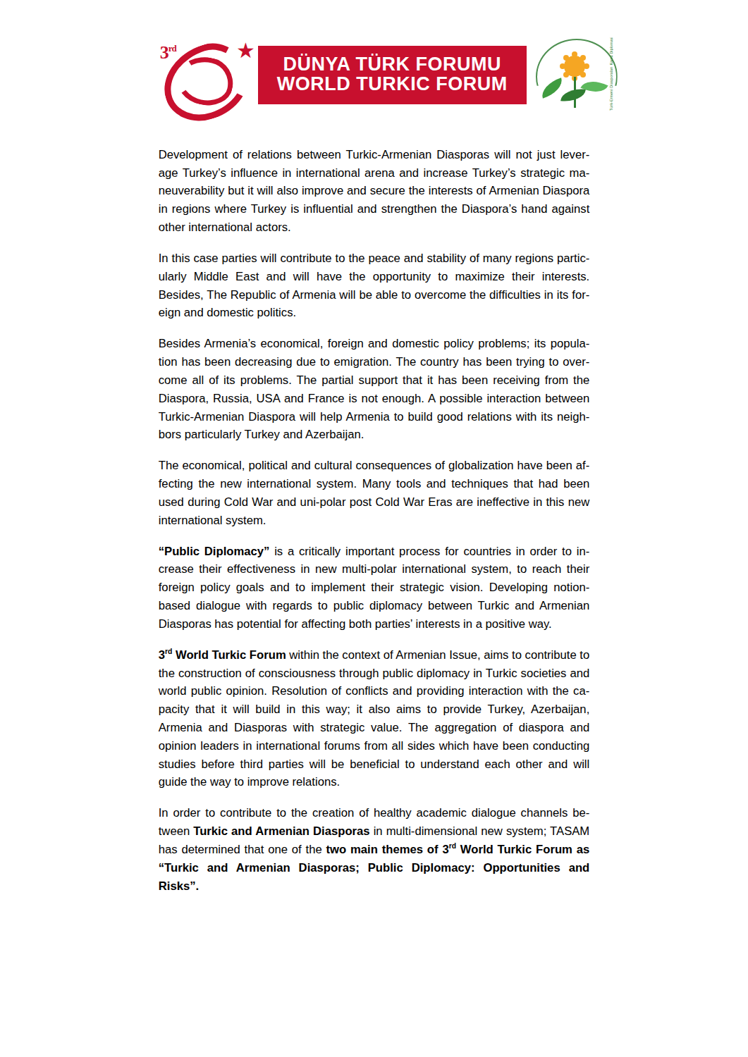3rd
DÜNYA TÜRK FORUMU
WORLD TURKIC FORUM
Türk-Ermeni Diasporaları Kamu Diplomasisi: Fırsatlar ve Riskler
Development of relations between Turkic-Armenian Diasporas will not just leverage Turkey’s influence in international arena and increase Turkey’s strategic maneuverability but it will also improve and secure the interests of Armenian Diaspora in regions where Turkey is influential and strengthen the Diaspora’s hand against other international actors.
In this case parties will contribute to the peace and stability of many regions particularly Middle East and will have the opportunity to maximize their interests. Besides, The Republic of Armenia will be able to overcome the difficulties in its foreign and domestic politics.
Besides Armenia’s economical, foreign and domestic policy problems; its population has been decreasing due to emigration. The country has been trying to overcome all of its problems. The partial support that it has been receiving from the Diaspora, Russia, USA and France is not enough. A possible interaction between Turkic-Armenian Diaspora will help Armenia to build good relations with its neighbors particularly Turkey and Azerbaijan.
The economical, political and cultural consequences of globalization have been affecting the new international system. Many tools and techniques that had been used during Cold War and uni-polar post Cold War Eras are ineffective in this new international system.
“Public Diplomacy” is a critically important process for countries in order to increase their effectiveness in new multi-polar international system, to reach their foreign policy goals and to implement their strategic vision. Developing notion-based dialogue with regards to public diplomacy between Turkic and Armenian Diasporas has potential for affecting both parties’ interests in a positive way.
3rd World Turkic Forum within the context of Armenian Issue, aims to contribute to the construction of consciousness through public diplomacy in Turkic societies and world public opinion. Resolution of conflicts and providing interaction with the capacity that it will build in this way; it also aims to provide Turkey, Azerbaijan, Armenia and Diasporas with strategic value. The aggregation of diaspora and opinion leaders in international forums from all sides which have been conducting studies before third parties will be beneficial to understand each other and will guide the way to improve relations.
In order to contribute to the creation of healthy academic dialogue channels between Turkic and Armenian Diasporas in multi-dimensional new system; TASAM has determined that one of the two main themes of 3rd World Turkic Forum as “Turkic and Armenian Diasporas; Public Diplomacy: Opportunities and Risks”.